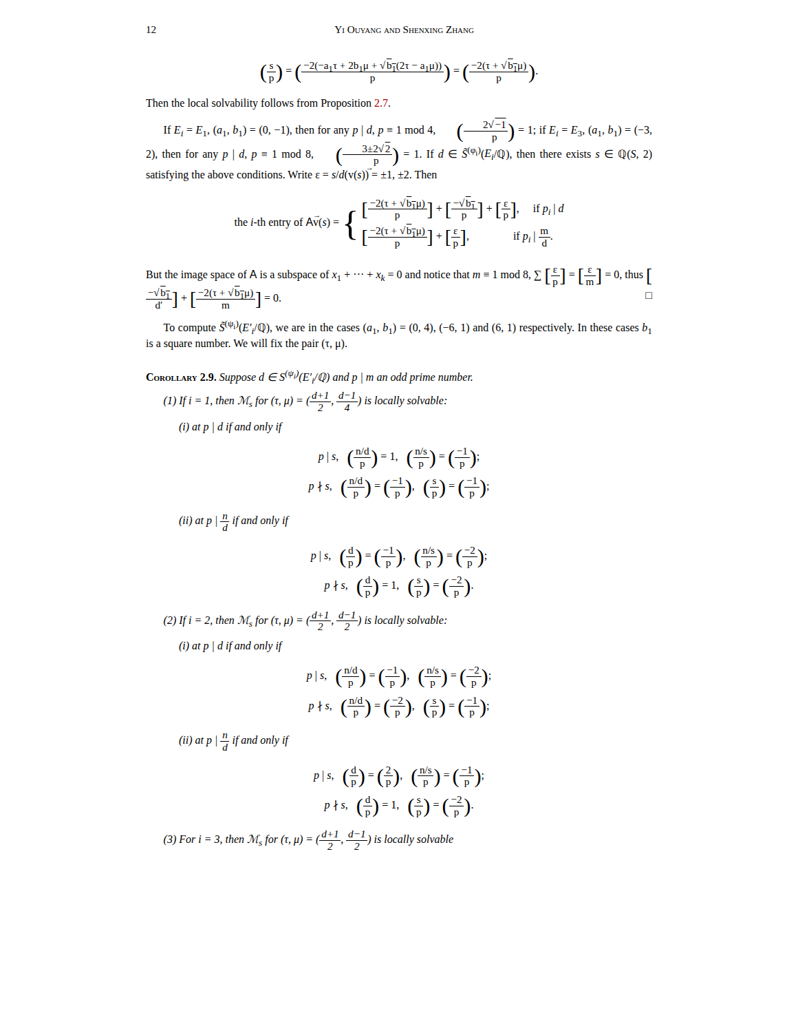12 Yi Ouyang and Shenxing Zhang
(sp) = (−2(−a1τ + 2b1μ + √b1(2τ − a1μ)) p) = (−2(τ + √b1μ) p).
Then the local solvability follows from Proposition 2.7.
If Ei = E1, (a1, b1) = (0, −1), then for any p | d, p ≡ 1 mod 4, (2√−1 p) = 1; if Ei = E3, (a1, b1) = (−3, 2), then for any p | d, p ≡ 1 mod 8, (3±2√2 p) = 1. If d ∈ S̃(φi)(Ei/ℚ), then there exists s ∈ ℚ(S, 2) satisfying the above conditions. Write ε = s/d(v(s)) = ±1, ±2. Then
the i-th entry of Av(s) = { [−2(τ + √b1μ) p] + [−√b1 p] + [εp], if pi | d [−2(τ + √b1μ) p] + [εp], if pi | md.
But the image space of A is a subspace of x1 + ··· + xk = 0 and notice that m ≡ 1 mod 8, ∑ [εp] = [εm] = 0, thus [−√b1 d′] + [−2(τ + √b1μ) m] = 0. □
To compute S̃(ψi)(E′i/ℚ), we are in the cases (a1, b1) = (0, 4), (−6, 1) and (6, 1) respectively. In these cases b1 is a square number. We will fix the pair (τ, μ).
Corollary 2.9. Suppose d ∈ S(ψi)(E′i/ℚ) and p | m an odd prime number.
(1) If i = 1, then ℳs for (τ, μ) = (d+12, d−14) is locally solvable:
(i) at p | d if and only if
p | s, (n/d p) = 1, (n/s p) = (−1 p); p ∤ s, (n/d p) = (−1 p), (sp) = (−1 p);
(ii) at p | nd if and only if
p | s, (dp) = (−1 p), (n/s p) = (−2 p); p ∤ s, (dp) = 1, (sp) = (−2 p).
(2) If i = 2, then ℳs for (τ, μ) = (d+12, d−12) is locally solvable:
(i) at p | d if and only if
p | s, (n/d p) = (−1 p), (n/s p) = (−2 p); p ∤ s, (n/d p) = (−2 p), (sp) = (−1 p);
(ii) at p | nd if and only if
p | s, (dp) = (2 p), (n/s p) = (−1 p); p ∤ s, (dp) = 1, (sp) = (−2 p).
(3) For i = 3, then ℳs for (τ, μ) = (d+12, d−12) is locally solvable